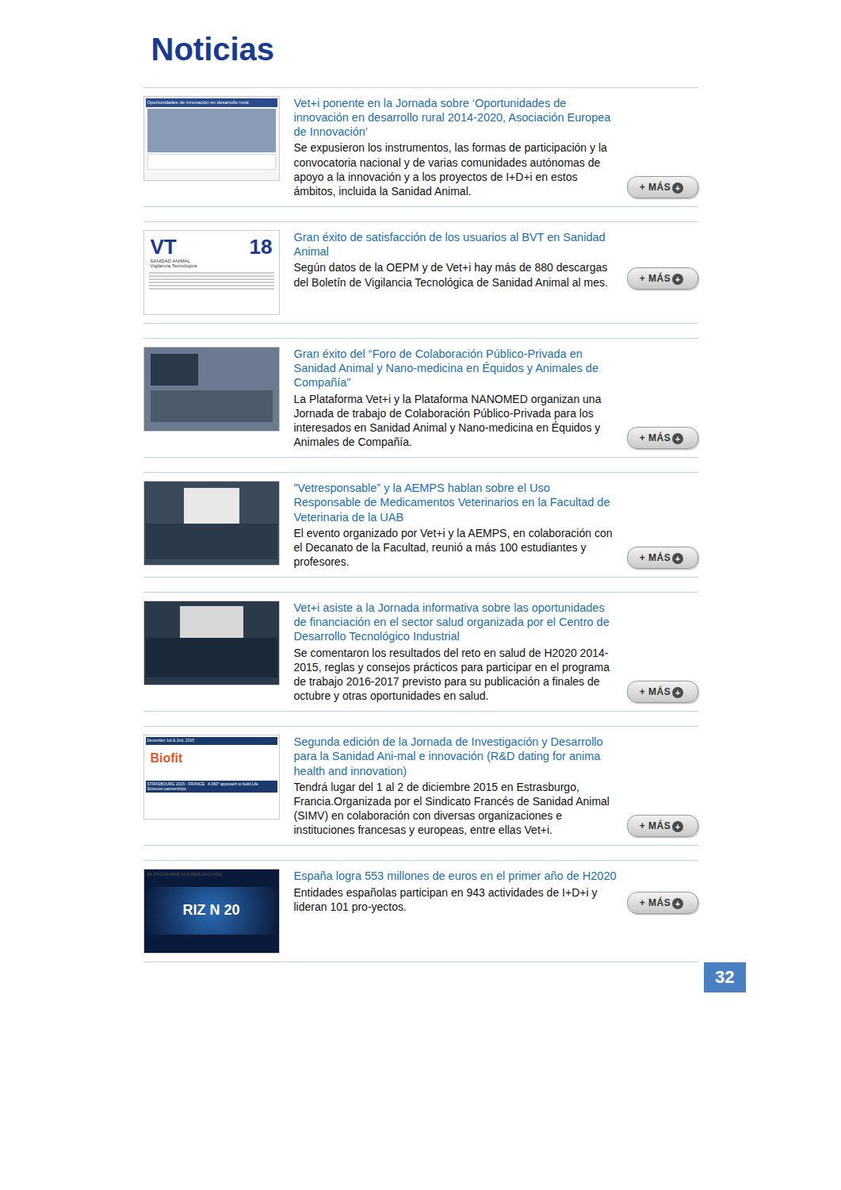Noticias
Oportunidades de innovación en desarrollo rural
Vet+i ponente en la Jornada sobre ‘Oportunidades de innovación en desarrollo rural 2014-2020, Asociación Europea de Innovación’
Se expusieron los instrumentos, las formas de participación y la convocatoria nacional y de varias comunidades autónomas de apoyo a la innovación y a los proyectos de I+D+i en estos ámbitos, incluida la Sanidad Animal.
+ MÁS+
18
VT
SANIDAD ANIMAL
Vigilancia Tecnológica
Gran éxito de satisfacción de los usuarios al BVT en Sanidad Animal
Según datos de la OEPM y de Vet+i hay más de 880 descargas del Boletín de Vigilancia Tecnológica de Sanidad Animal al mes.
+ MÁS+
Gran éxito del “Foro de Colaboración Público-Privada en Sanidad Animal y Nano-medicina en Équidos y Animales de Compañía”
La Plataforma Vet+i y la Plataforma NANOMED organizan una Jornada de trabajo de Colaboración Público-Privada para los interesados en Sanidad Animal y Nano-medicina en Équidos y Animales de Compañía.
+ MÁS+
”Vetresponsable” y la AEMPS hablan sobre el Uso Responsable de Medicamentos Veterinarios en la Facultad de Veterinaria de la UAB
El evento organizado por Vet+i y la AEMPS, en colaboración con el Decanato de la Facultad, reunió a más 100 estudiantes y profesores.
+ MÁS+
Vet+i asiste a la Jornada informativa sobre las oportunidades de financiación en el sector salud organizada por el Centro de Desarrollo Tecnológico Industrial
Se comentaron los resultados del reto en salud de H2020 2014-2015, reglas y consejos prácticos para participar en el programa de trabajo 2016-2017 previsto para su publicación a finales de octubre y otras oportunidades en salud.
+ MÁS+
December 1st & 2nd, 2015
Biofit
STRASBOURG 2015 - FRANCE A 360° approach to build Life Sciences partnerships
Segunda edición de la Jornada de Investigación y Desarrollo para la Sanidad Ani-mal e innovación (R&D dating for anima health and innovation)
Tendrá lugar del 1 al 2 de diciembre 2015 en Estrasburgo, Francia.Organizada por el Sindicato Francés de Sanidad Animal (SIMV) en colaboración con diversas organizaciones e instituciones francesas y europeas, entre ellas Vet+i.
+ MÁS+
RK PROGRAMME FOR RESEARCH AND
RIZ N 20
España logra 553 millones de euros en el primer año de H2020
Entidades españolas participan en 943 actividades de I+D+i y lideran 101 pro-yectos.
+ MÁS+
32